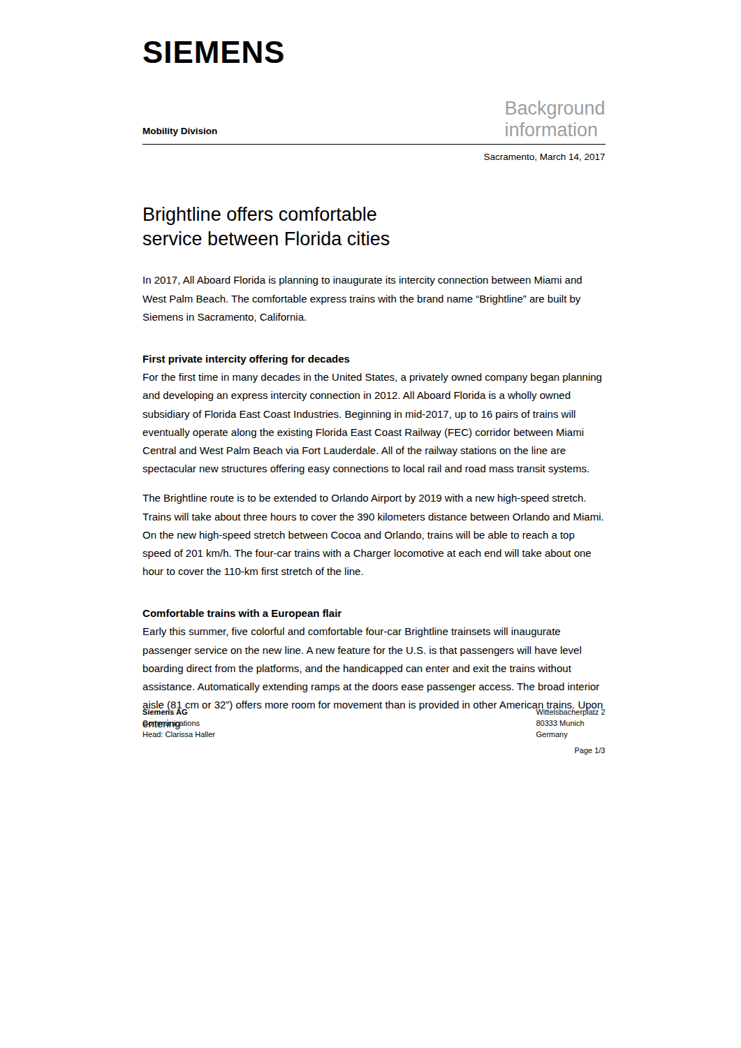SIEMENS
Mobility Division
Background
information
Sacramento, March 14, 2017
Brightline offers comfortable
service between Florida cities
In 2017, All Aboard Florida is planning to inaugurate its intercity connection between Miami and West Palm Beach. The comfortable express trains with the brand name “Brightline” are built by Siemens in Sacramento, California.
First private intercity offering for decades
For the first time in many decades in the United States, a privately owned company began planning and developing an express intercity connection in 2012. All Aboard Florida is a wholly owned subsidiary of Florida East Coast Industries. Beginning in mid-2017, up to 16 pairs of trains will eventually operate along the existing Florida East Coast Railway (FEC) corridor between Miami Central and West Palm Beach via Fort Lauderdale. All of the railway stations on the line are spectacular new structures offering easy connections to local rail and road mass transit systems.
The Brightline route is to be extended to Orlando Airport by 2019 with a new high-speed stretch. Trains will take about three hours to cover the 390 kilometers distance between Orlando and Miami. On the new high-speed stretch between Cocoa and Orlando, trains will be able to reach a top speed of 201 km/h. The four-car trains with a Charger locomotive at each end will take about one hour to cover the 110-km first stretch of the line.
Comfortable trains with a European flair
Early this summer, five colorful and comfortable four-car Brightline trainsets will inaugurate passenger service on the new line. A new feature for the U.S. is that passengers will have level boarding direct from the platforms, and the handicapped can enter and exit the trains without assistance. Automatically extending ramps at the doors ease passenger access. The broad interior aisle (81 cm or 32”) offers more room for movement than is provided in other American trains. Upon entering
Siemens AG
Communications
Head: Clarissa Haller
Wittelsbacherplatz 2
80333 Munich
Germany
Page 1/3